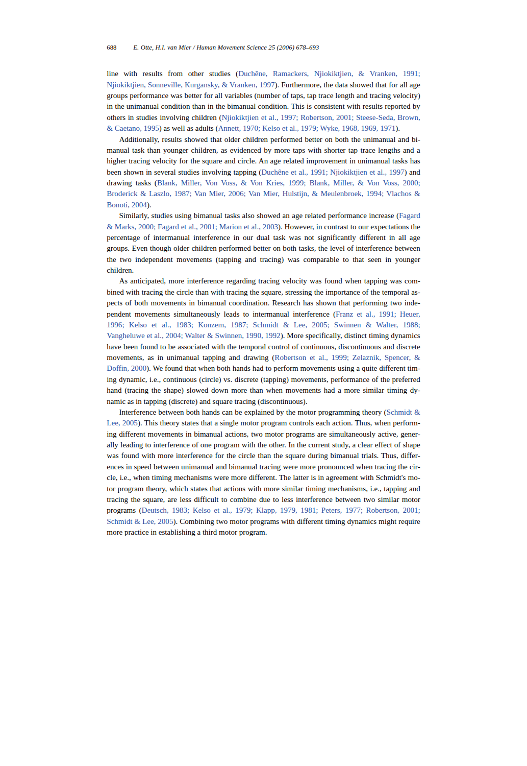688 E. Otte, H.I. van Mier / Human Movement Science 25 (2006) 678–693
line with results from other studies (Duchêne, Ramackers, Njiokiktjien, & Vranken, 1991; Njiokiktjien, Sonneville, Kurgansky, & Vranken, 1997). Furthermore, the data showed that for all age groups performance was better for all variables (number of taps, tap trace length and tracing velocity) in the unimanual condition than in the bimanual condition. This is consistent with results reported by others in studies involving children (Njiokiktjien et al., 1997; Robertson, 2001; Steese-Seda, Brown, & Caetano, 1995) as well as adults (Annett, 1970; Kelso et al., 1979; Wyke, 1968, 1969, 1971).
Additionally, results showed that older children performed better on both the unimanual and bimanual task than younger children, as evidenced by more taps with shorter tap trace lengths and a higher tracing velocity for the square and circle. An age related improvement in unimanual tasks has been shown in several studies involving tapping (Duchêne et al., 1991; Njiokiktjien et al., 1997) and drawing tasks (Blank, Miller, Von Voss, & Von Kries, 1999; Blank, Miller, & Von Voss, 2000; Broderick & Laszlo, 1987; Van Mier, 2006; Van Mier, Hulstijn, & Meulenbroek, 1994; Vlachos & Bonoti, 2004).
Similarly, studies using bimanual tasks also showed an age related performance increase (Fagard & Marks, 2000; Fagard et al., 2001; Marion et al., 2003). However, in contrast to our expectations the percentage of intermanual interference in our dual task was not significantly different in all age groups. Even though older children performed better on both tasks, the level of interference between the two independent movements (tapping and tracing) was comparable to that seen in younger children.
As anticipated, more interference regarding tracing velocity was found when tapping was combined with tracing the circle than with tracing the square, stressing the importance of the temporal aspects of both movements in bimanual coordination. Research has shown that performing two independent movements simultaneously leads to intermanual interference (Franz et al., 1991; Heuer, 1996; Kelso et al., 1983; Konzem, 1987; Schmidt & Lee, 2005; Swinnen & Walter, 1988; Vangheluwe et al., 2004; Walter & Swinnen, 1990, 1992). More specifically, distinct timing dynamics have been found to be associated with the temporal control of continuous, discontinuous and discrete movements, as in unimanual tapping and drawing (Robertson et al., 1999; Zelaznik, Spencer, & Doffin, 2000). We found that when both hands had to perform movements using a quite different timing dynamic, i.e., continuous (circle) vs. discrete (tapping) movements, performance of the preferred hand (tracing the shape) slowed down more than when movements had a more similar timing dynamic as in tapping (discrete) and square tracing (discontinuous).
Interference between both hands can be explained by the motor programming theory (Schmidt & Lee, 2005). This theory states that a single motor program controls each action. Thus, when performing different movements in bimanual actions, two motor programs are simultaneously active, generally leading to interference of one program with the other. In the current study, a clear effect of shape was found with more interference for the circle than the square during bimanual trials. Thus, differences in speed between unimanual and bimanual tracing were more pronounced when tracing the circle, i.e., when timing mechanisms were more different. The latter is in agreement with Schmidt's motor program theory, which states that actions with more similar timing mechanisms, i.e., tapping and tracing the square, are less difficult to combine due to less interference between two similar motor programs (Deutsch, 1983; Kelso et al., 1979; Klapp, 1979, 1981; Peters, 1977; Robertson, 2001; Schmidt & Lee, 2005). Combining two motor programs with different timing dynamics might require more practice in establishing a third motor program.